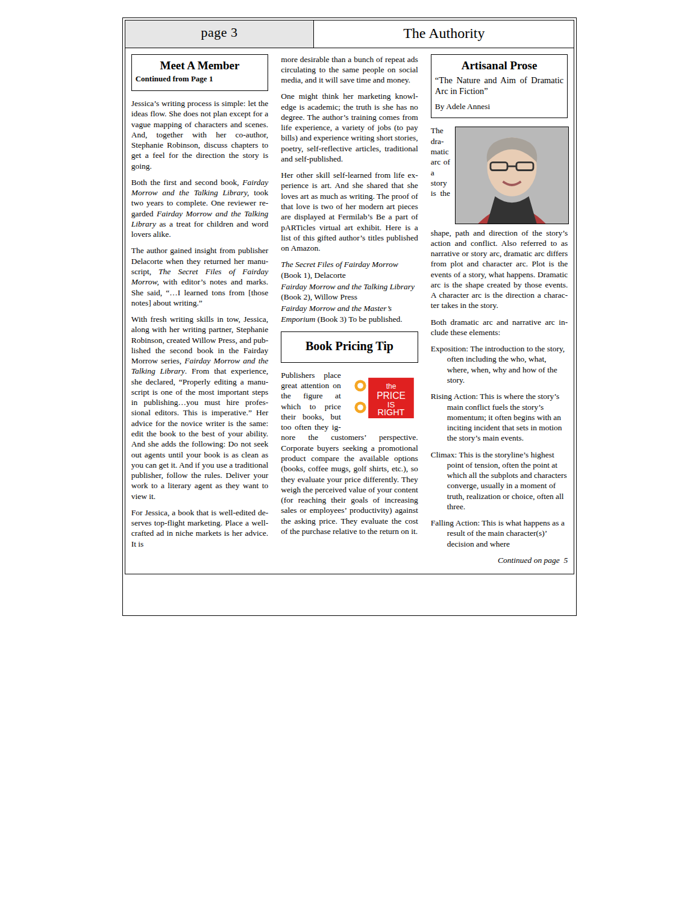page 3
The Authority
Meet A Member
Continued from Page 1
Jessica’s writing process is simple: let the ideas flow. She does not plan except for a vague mapping of characters and scenes. And, together with her co-author, Stephanie Robinson, discuss chapters to get a feel for the direction the story is going.
Both the first and second book, Fairday Morrow and the Talking Library, took two years to complete. One reviewer regarded Fairday Morrow and the Talking Library as a treat for children and word lovers alike.
The author gained insight from publisher Delacorte when they returned her manuscript, The Secret Files of Fairday Morrow, with editor’s notes and marks. She said, “…I learned tons from [those notes] about writing.”
With fresh writing skills in tow, Jessica, along with her writing partner, Stephanie Robinson, created Willow Press, and published the second book in the Fairday Morrow series, Fairday Morrow and the Talking Library. From that experience, she declared, “Properly editing a manuscript is one of the most important steps in publishing…you must hire professional editors. This is imperative.” Her advice for the novice writer is the same: edit the book to the best of your ability. And she adds the following: Do not seek out agents until your book is as clean as you can get it. And if you use a traditional publisher, follow the rules. Deliver your work to a literary agent as they want to view it.
For Jessica, a book that is well-edited deserves top-flight marketing. Place a well-crafted ad in niche markets is her advice. It is
more desirable than a bunch of repeat ads circulating to the same people on social media, and it will save time and money.
One might think her marketing knowledge is academic; the truth is she has no degree. The author’s training comes from life experience, a variety of jobs (to pay bills) and experience writing short stories, poetry, self-reflective articles, traditional and self-published.
Her other skill self-learned from life experience is art. And she shared that she loves art as much as writing. The proof of that love is two of her modern art pieces are displayed at Fermilab’s Be a part of pARTicles virtual art exhibit. Here is a list of this gifted author’s titles published on Amazon.
The Secret Files of Fairday Morrow (Book 1), Delacorte
Fairday Morrow and the Talking Library (Book 2), Willow Press
Fairday Morrow and the Master’s Emporium (Book 3) To be published.
Book Pricing Tip
Publishers place great attention on the figure at which to price their books, but too often they ignore the customers’ perspective. Corporate buyers seeking a promotional product compare the available options (books, coffee mugs, golf shirts, etc.), so they evaluate your price differently. They weigh the perceived value of your content (for reaching their goals of increasing sales or employees’ productivity) against the asking price. They evaluate the cost of the purchase relative to the return on it.
Artisanal Prose
“The Nature and Aim of Dramatic Arc in Fiction”
By Adele Annesi
The dramatic arc of a story is the shape, path and direction of the story’s action and conflict. Also referred to as narrative or story arc, dramatic arc differs from plot and character arc. Plot is the events of a story, what happens. Dramatic arc is the shape created by those events. A character arc is the direction a character takes in the story.
Both dramatic arc and narrative arc include these elements:
Exposition: The introduction to the story, often including the who, what, where, when, why and how of the story.
Rising Action: This is where the story’s main conflict fuels the story’s momentum; it often begins with an inciting incident that sets in motion the story’s main events.
Climax: This is the storyline’s highest point of tension, often the point at which all the subplots and characters converge, usually in a moment of truth, realization or choice, often all three.
Falling Action: This is what happens as a result of the main character(s)’ decision and where
Continued on page 5